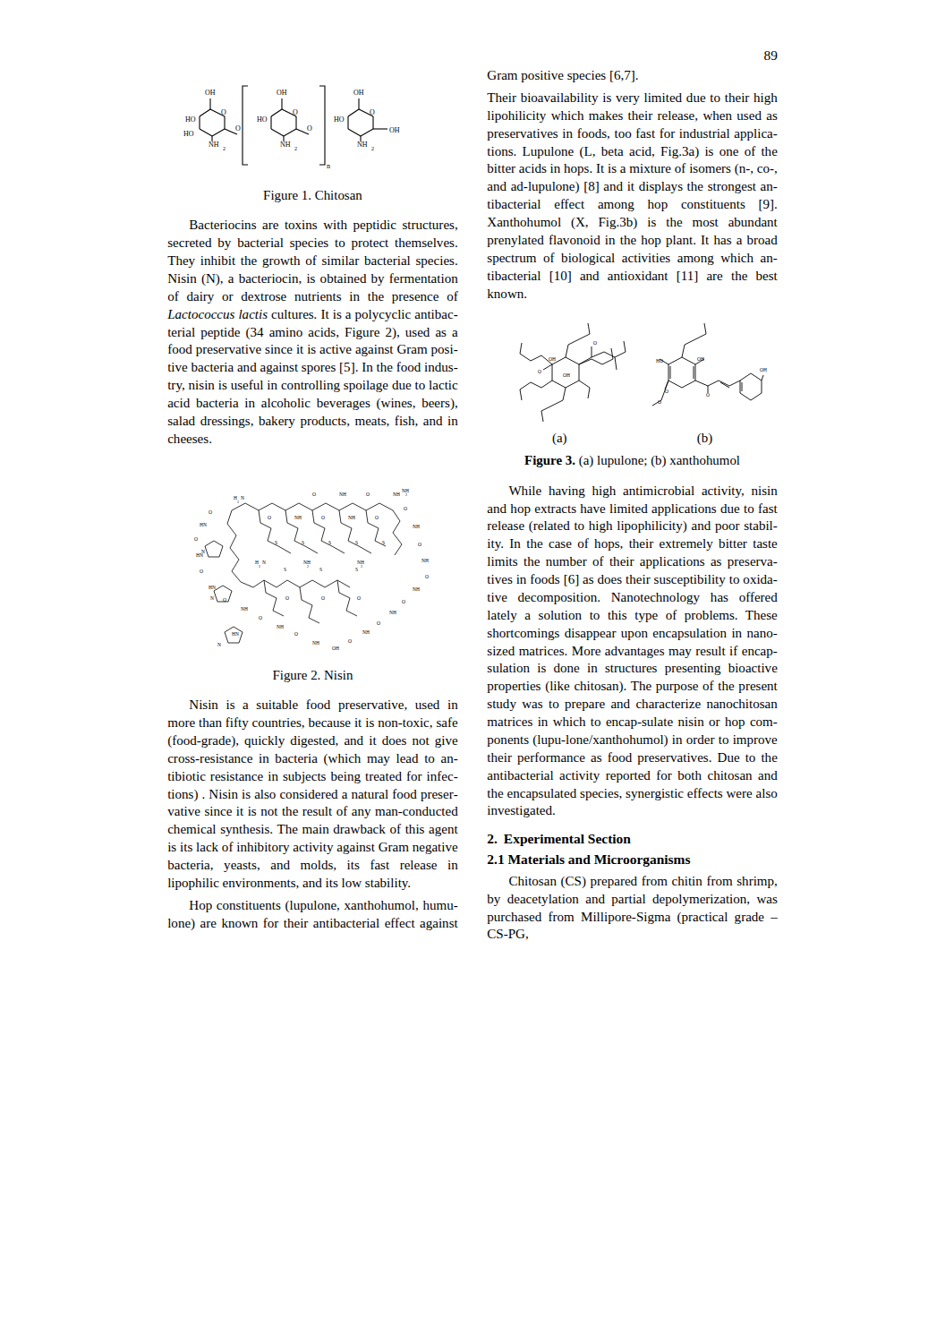89
OH HO HO O NH 2 O OH HO O NH 2 O n OH HO O NH 2 OH
Figure 1. Chitosan
Bacteriocins are toxins with peptidic structures, secreted by bacterial species to protect themselves. They inhibit the growth of similar bacterial species. Nisin (N), a bacteriocin, is obtained by fermentation of dairy or dextrose nutrients in the presence of Lactococcus lactis cultures. It is a polycyclic antibacterial peptide (34 amino acids, Figure 2), used as a food preservative since it is active against Gram positive bacteria and against spores [5]. In the food industry, nisin is useful in controlling spoilage due to lactic acid bacteria in alcoholic beverages (wines, beers), salad dressings, bakery products, meats, fish, and in cheeses.
S S S S S S S S H 2 N O NH O NH O NH O NH O NH O NH O NH O OH NH O NH O NH O HN O HN O HN O O NH O NH O H 2 N NH 2 NH 2 NH 2 HN N N N O O O
Figure 2. Nisin
Nisin is a suitable food preservative, used in more than fifty countries, because it is non-toxic, safe (food-grade), quickly digested, and it does not give cross-resistance in bacteria (which may lead to antibiotic resistance in subjects being treated for infections) . Nisin is also considered a natural food preservative since it is not the result of any man-conducted chemical synthesis. The main drawback of this agent is its lack of inhibitory activity against Gram negative bacteria, yeasts, and molds, its fast release in lipophilic environments, and its low stability.
Hop constituents (lupulone, xanthohumol, humulone) are known for their antibacterial effect against Gram positive species [6,7].
Their bioavailability is very limited due to their high lipohilicity which makes their release, when used as preservatives in foods, too fast for industrial applications. Lupulone (L, beta acid, Fig.3a) is one of the bitter acids in hops. It is a mixture of isomers (n-, co-, and ad-lupulone) [8] and it displays the strongest antibacterial effect among hop constituents [9]. Xanthohumol (X, Fig.3b) is the most abundant prenylated flavonoid in the hop plant. It has a broad spectrum of biological activities among which antibacterial [10] and antioxidant [11] are the best known.
OH OH O O HO OH O O OH O
(a)(b)
Figure 3. (a) lupulone; (b) xanthohumol
While having high antimicrobial activity, nisin and hop extracts have limited applications due to fast release (related to high lipophilicity) and poor stability. In the case of hops, their extremely bitter taste limits the number of their applications as preservatives in foods [6] as does their susceptibility to oxidative decomposition. Nanotechnology has offered lately a solution to this type of problems. These shortcomings disappear upon encapsulation in nanosized matrices. More advantages may result if encapsulation is done in structures presenting bioactive properties (like chitosan). The purpose of the present study was to prepare and characterize nanochitosan matrices in which to encap-sulate nisin or hop components (lupu-lone/xanthohumol) in order to improve their performance as food preservatives. Due to the antibacterial activity reported for both chitosan and the encapsulated species, synergistic effects were also investigated.
2. Experimental Section
2.1 Materials and Microorganisms
Chitosan (CS) prepared from chitin from shrimp, by deacetylation and partial depolymerization, was purchased from Millipore-Sigma (practical grade – CS-PG,